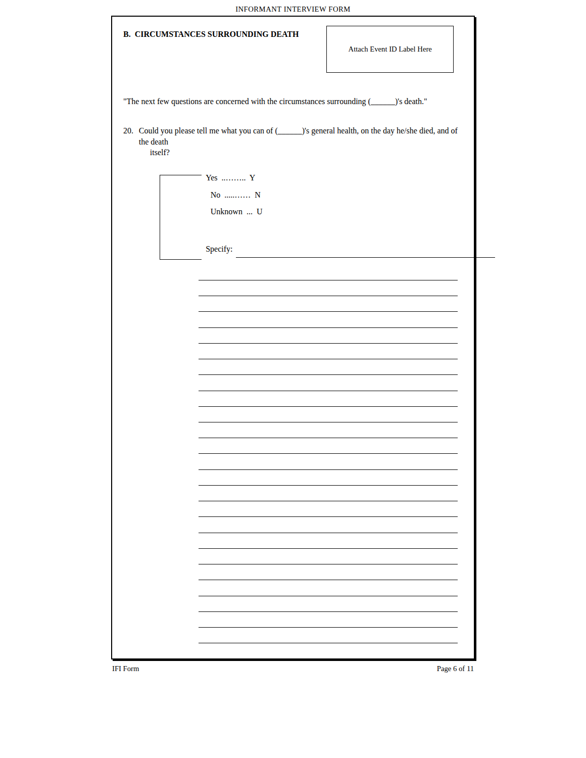INFORMANT INTERVIEW FORM
Attach Event ID Label Here
B. CIRCUMSTANCES SURROUNDING DEATH
"The next few questions are concerned with the circumstances surrounding (______)'s death."
20. Could you please tell me what you can of (______)'s general health, on the day he/she died, and of the death
itself?
Yes ..…….. Y
No .....…… N
Unknown ... U
Specify:
IFI Form
Page 6 of 11